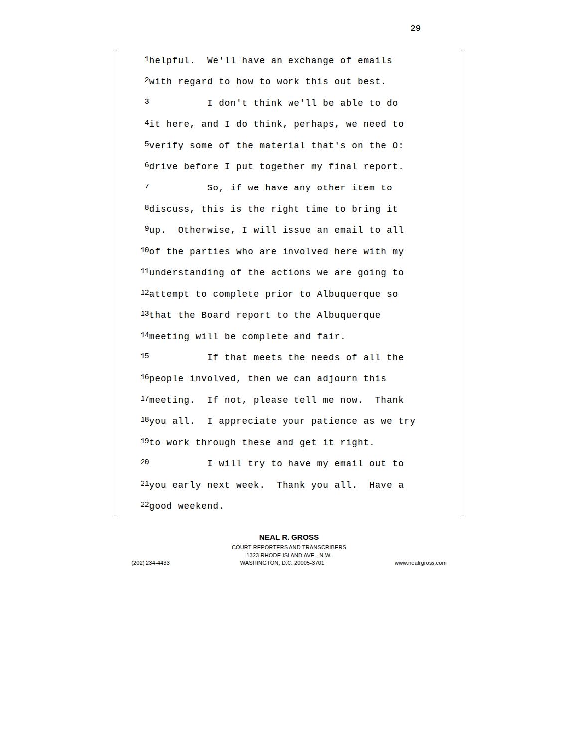29
| 1 | helpful. We'll have an exchange of emails |
| 2 | with regard to how to work this out best. |
| 3 | I don't think we'll be able to do |
| 4 | it here, and I do think, perhaps, we need to |
| 5 | verify some of the material that's on the O: |
| 6 | drive before I put together my final report. |
| 7 | So, if we have any other item to |
| 8 | discuss, this is the right time to bring it |
| 9 | up. Otherwise, I will issue an email to all |
| 10 | of the parties who are involved here with my |
| 11 | understanding of the actions we are going to |
| 12 | attempt to complete prior to Albuquerque so |
| 13 | that the Board report to the Albuquerque |
| 14 | meeting will be complete and fair. |
| 15 | If that meets the needs of all the |
| 16 | people involved, then we can adjourn this |
| 17 | meeting. If not, please tell me now. Thank |
| 18 | you all. I appreciate your patience as we try |
| 19 | to work through these and get it right. |
| 20 | I will try to have my email out to |
| 21 | you early next week. Thank you all. Have a |
| 22 | good weekend. |
NEAL R. GROSS
COURT REPORTERS AND TRANSCRIBERS
1323 RHODE ISLAND AVE., N.W.
(202) 234-4433 WASHINGTON, D.C. 20005-3701 www.nealrgross.com